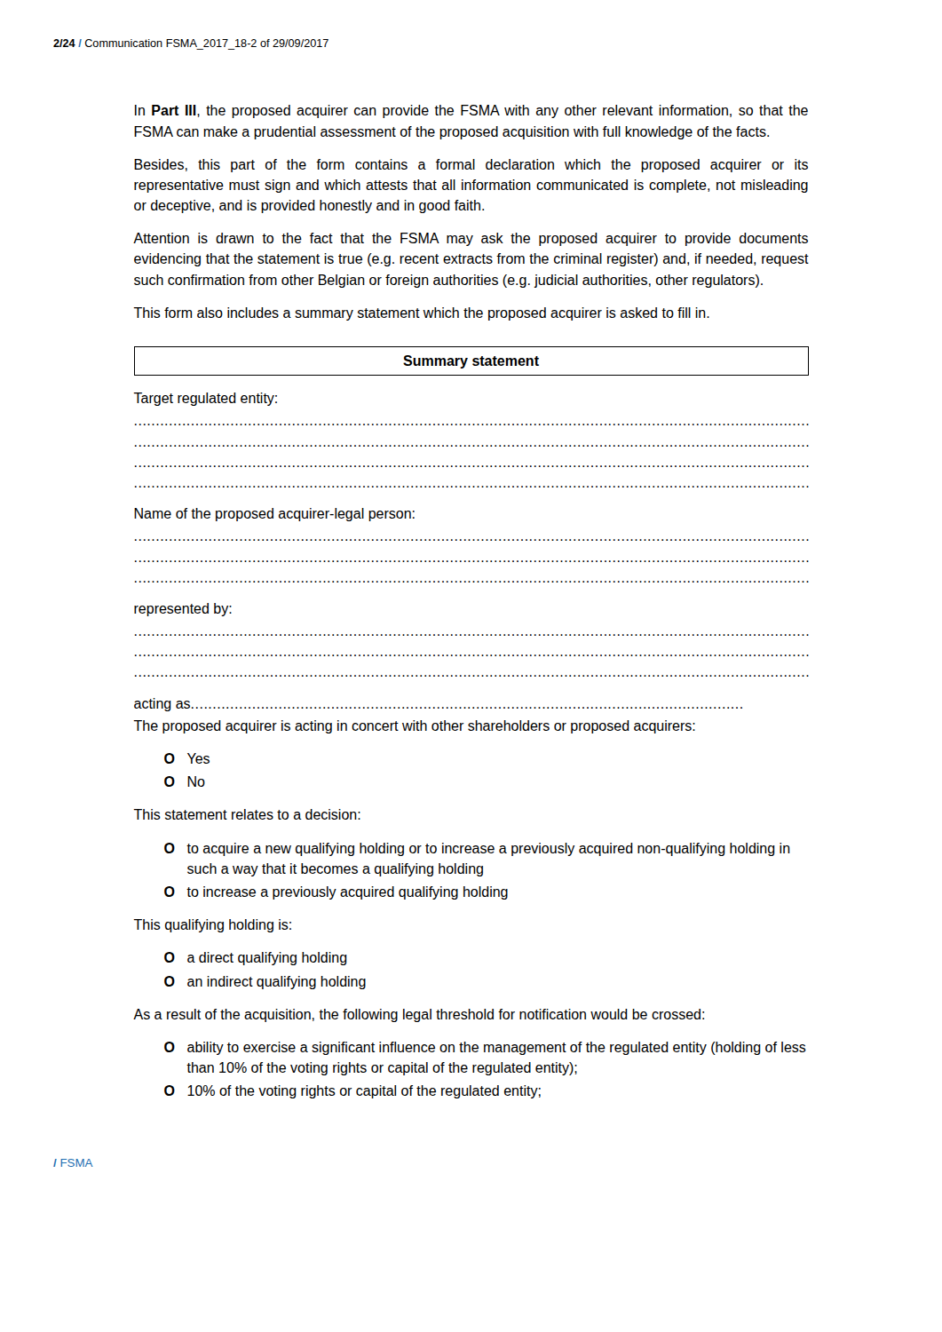2/24 / Communication FSMA_2017_18-2 of 29/09/2017
In Part III, the proposed acquirer can provide the FSMA with any other relevant information, so that the FSMA can make a prudential assessment of the proposed acquisition with full knowledge of the facts.
Besides, this part of the form contains a formal declaration which the proposed acquirer or its representative must sign and which attests that all information communicated is complete, not misleading or deceptive, and is provided honestly and in good faith.
Attention is drawn to the fact that the FSMA may ask the proposed acquirer to provide documents evidencing that the statement is true (e.g. recent extracts from the criminal register) and, if needed, request such confirmation from other Belgian or foreign authorities (e.g. judicial authorities, other regulators).
This form also includes a summary statement which the proposed acquirer is asked to fill in.
Summary statement
Target regulated entity:
..........................................................................................................................................................
..........................................................................................................................................................
..........................................................................................................................................................
..........................................................................................................................................................
Name of the proposed acquirer-legal person:
..........................................................................................................................................................
..........................................................................................................................................................
..........................................................................................................................................................
represented by:
..........................................................................................................................................................
..........................................................................................................................................................
..........................................................................................................................................................
acting as.........................................................................................................................................
The proposed acquirer is acting in concert with other shareholders or proposed acquirers:
OYes
ONo
This statement relates to a decision:
Oto acquire a new qualifying holding or to increase a previously acquired non-qualifying holding in such a way that it becomes a qualifying holding
Oto increase a previously acquired qualifying holding
This qualifying holding is:
Oa direct qualifying holding
Oan indirect qualifying holding
As a result of the acquisition, the following legal threshold for notification would be crossed:
Oability to exercise a significant influence on the management of the regulated entity (holding of less than 10% of the voting rights or capital of the regulated entity);
O10% of the voting rights or capital of the regulated entity;
/ FSMA